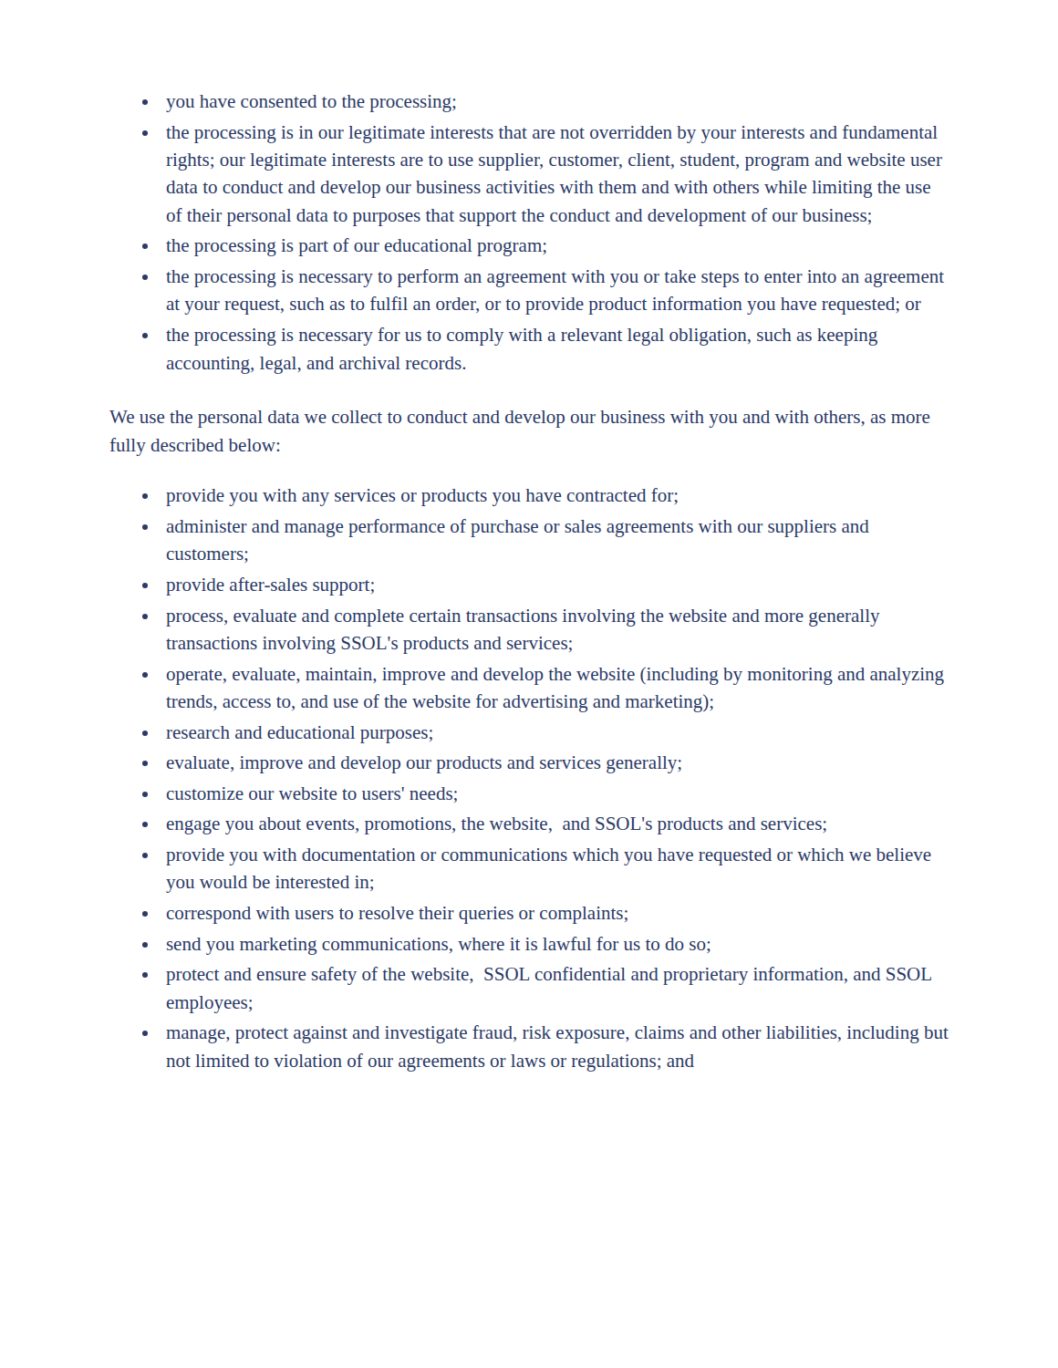you have consented to the processing;
the processing is in our legitimate interests that are not overridden by your interests and fundamental rights; our legitimate interests are to use supplier, customer, client, student, program and website user data to conduct and develop our business activities with them and with others while limiting the use of their personal data to purposes that support the conduct and development of our business;
the processing is part of our educational program;
the processing is necessary to perform an agreement with you or take steps to enter into an agreement at your request, such as to fulfil an order, or to provide product information you have requested; or
the processing is necessary for us to comply with a relevant legal obligation, such as keeping accounting, legal, and archival records.
We use the personal data we collect to conduct and develop our business with you and with others, as more fully described below:
provide you with any services or products you have contracted for;
administer and manage performance of purchase or sales agreements with our suppliers and customers;
provide after-sales support;
process, evaluate and complete certain transactions involving the website and more generally transactions involving SSOL's products and services;
operate, evaluate, maintain, improve and develop the website (including by monitoring and analyzing trends, access to, and use of the website for advertising and marketing);
research and educational purposes;
evaluate, improve and develop our products and services generally;
customize our website to users' needs;
engage you about events, promotions, the website, and SSOL's products and services;
provide you with documentation or communications which you have requested or which we believe you would be interested in;
correspond with users to resolve their queries or complaints;
send you marketing communications, where it is lawful for us to do so;
protect and ensure safety of the website, SSOL confidential and proprietary information, and SSOL employees;
manage, protect against and investigate fraud, risk exposure, claims and other liabilities, including but not limited to violation of our agreements or laws or regulations; and